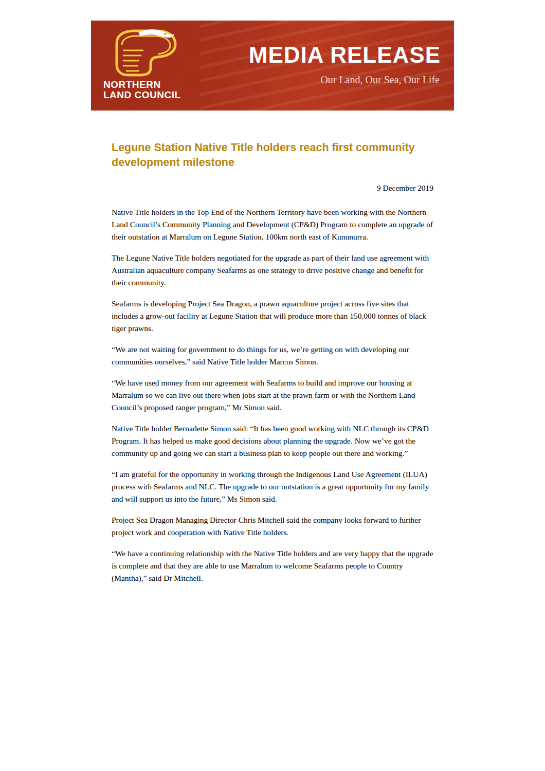NORTHERN
LAND COUNCIL
MEDIA RELEASE
Our Land, Our Sea, Our Life
Legune Station Native Title holders reach first community development milestone
9 December 2019
Native Title holders in the Top End of the Northern Territory have been working with the Northern Land Council’s Community Planning and Development (CP&D) Program to complete an upgrade of their outstation at Marralum on Legune Station, 100km north east of Kununurra.
The Legune Native Title holders negotiated for the upgrade as part of their land use agreement with Australian aquaculture company Seafarms as one strategy to drive positive change and benefit for their community.
Seafarms is developing Project Sea Dragon, a prawn aquaculture project across five sites that includes a grow-out facility at Legune Station that will produce more than 150,000 tonnes of black tiger prawns.
“We are not waiting for government to do things for us, we’re getting on with developing our communities ourselves,” said Native Title holder Marcus Simon.
“We have used money from our agreement with Seafarms to build and improve our housing at Marralum so we can live out there when jobs start at the prawn farm or with the Northern Land Council’s proposed ranger program,” Mr Simon said.
Native Title holder Bernadette Simon said: “It has been good working with NLC through its CP&D Program. It has helped us make good decisions about planning the upgrade. Now we’ve got the community up and going we can start a business plan to keep people out there and working.”
“I am grateful for the opportunity in working through the Indigenous Land Use Agreement (ILUA) process with Seafarms and NLC. The upgrade to our outstation is a great opportunity for my family and will support us into the future,” Ms Simon said.
Project Sea Dragon Managing Director Chris Mitchell said the company looks forward to further project work and cooperation with Native Title holders.
“We have a continuing relationship with the Native Title holders and are very happy that the upgrade is complete and that they are able to use Marralum to welcome Seafarms people to Country (Mantha),” said Dr Mitchell.